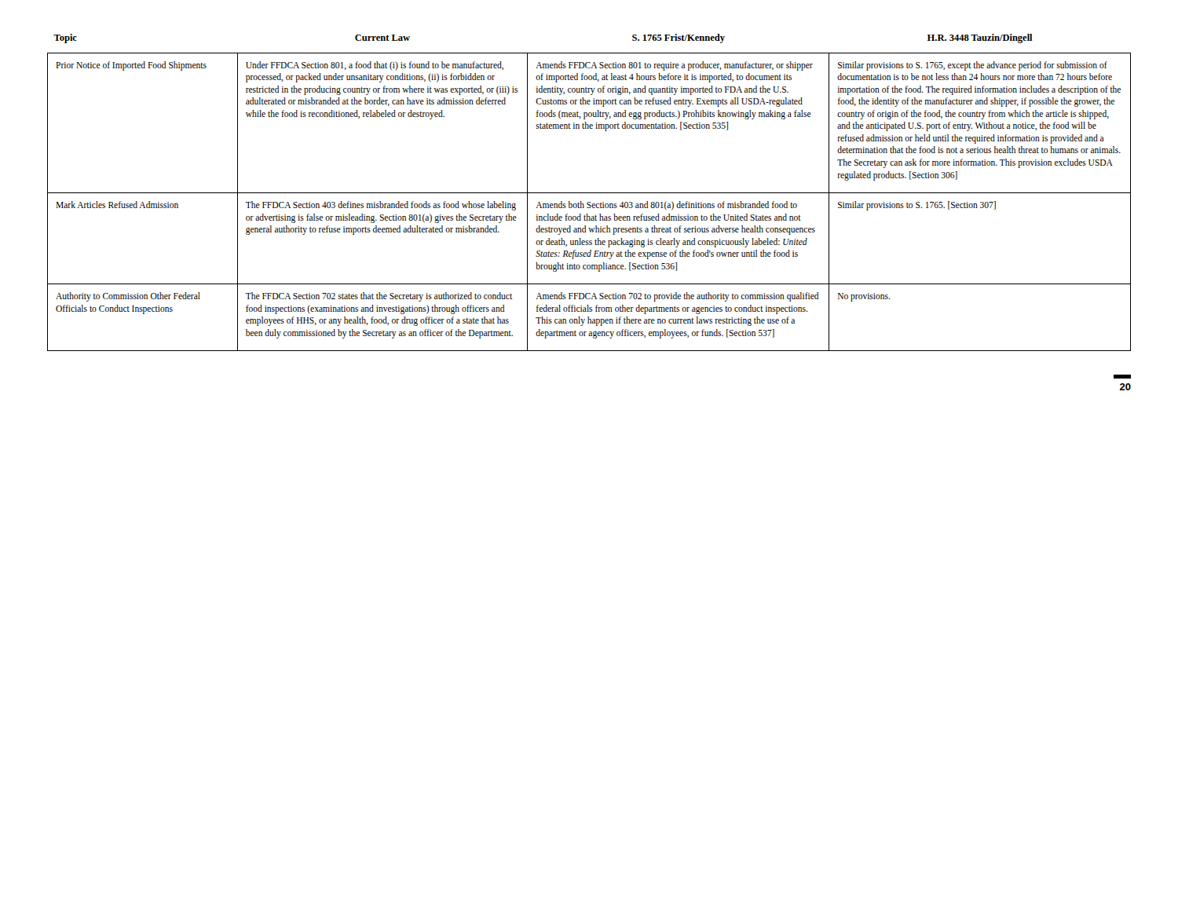| Topic | Current Law | S. 1765 Frist/Kennedy | H.R. 3448 Tauzin/Dingell |
| --- | --- | --- | --- |
| Prior Notice of Imported Food Shipments | Under FFDCA Section 801, a food that (i) is found to be manufactured, processed, or packed under unsanitary conditions, (ii) is forbidden or restricted in the producing country or from where it was exported, or (iii) is adulterated or misbranded at the border, can have its admission deferred while the food is reconditioned, relabeled or destroyed. | Amends FFDCA Section 801 to require a producer, manufacturer, or shipper of imported food, at least 4 hours before it is imported, to document its identity, country of origin, and quantity imported to FDA and the U.S. Customs or the import can be refused entry. Exempts all USDA-regulated foods (meat, poultry, and egg products.) Prohibits knowingly making a false statement in the import documentation. [Section 535] | Similar provisions to S. 1765, except the advance period for submission of documentation is to be not less than 24 hours nor more than 72 hours before importation of the food. The required information includes a description of the food, the identity of the manufacturer and shipper, if possible the grower, the country of origin of the food, the country from which the article is shipped, and the anticipated U.S. port of entry. Without a notice, the food will be refused admission or held until the required information is provided and a determination that the food is not a serious health threat to humans or animals. The Secretary can ask for more information. This provision excludes USDA regulated products. [Section 306] |
| Mark Articles Refused Admission | The FFDCA Section 403 defines misbranded foods as food whose labeling or advertising is false or misleading. Section 801(a) gives the Secretary the general authority to refuse imports deemed adulterated or misbranded. | Amends both Sections 403 and 801(a) definitions of misbranded food to include food that has been refused admission to the United States and not destroyed and which presents a threat of serious adverse health consequences or death, unless the packaging is clearly and conspicuously labeled: United States: Refused Entry at the expense of the food's owner until the food is brought into compliance. [Section 536] | Similar provisions to S. 1765. [Section 307] |
| Authority to Commission Other Federal Officials to Conduct Inspections | The FFDCA Section 702 states that the Secretary is authorized to conduct food inspections (examinations and investigations) through officers and employees of HHS, or any health, food, or drug officer of a state that has been duly commissioned by the Secretary as an officer of the Department. | Amends FFDCA Section 702 to provide the authority to commission qualified federal officials from other departments or agencies to conduct inspections. This can only happen if there are no current laws restricting the use of a department or agency officers, employees, or funds. [Section 537] | No provisions. |
20